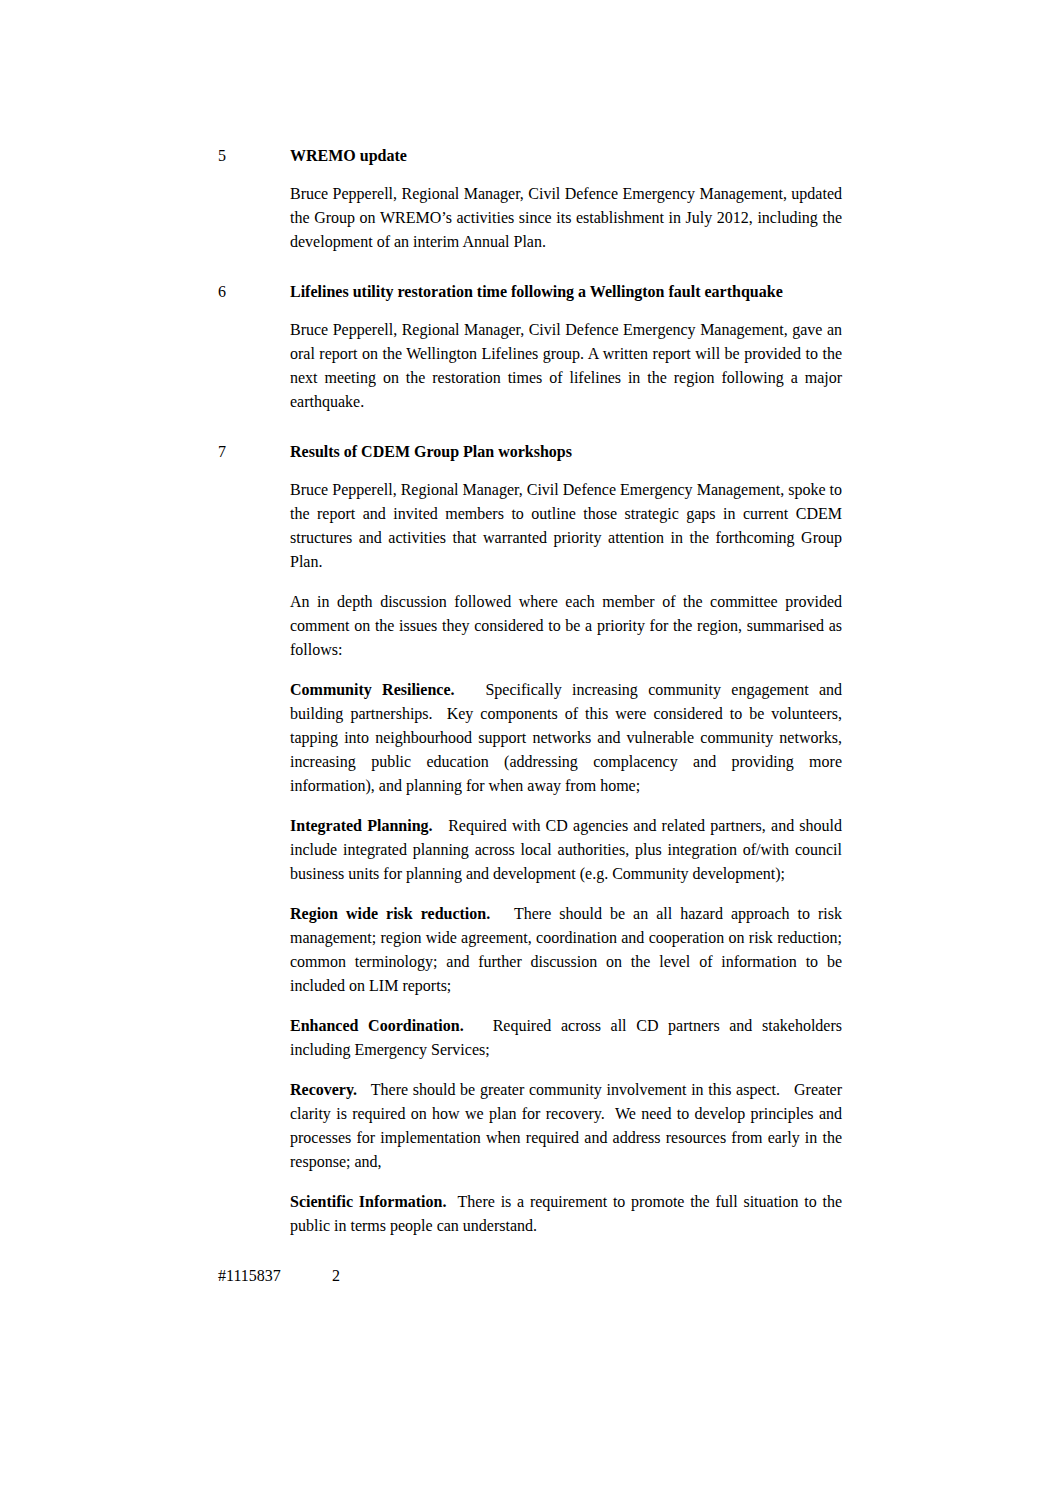5
WREMO update
Bruce Pepperell, Regional Manager, Civil Defence Emergency Management, updated the Group on WREMO’s activities since its establishment in July 2012, including the development of an interim Annual Plan.
6
Lifelines utility restoration time following a Wellington fault earthquake
Bruce Pepperell, Regional Manager, Civil Defence Emergency Management, gave an oral report on the Wellington Lifelines group. A written report will be provided to the next meeting on the restoration times of lifelines in the region following a major earthquake.
7
Results of CDEM Group Plan workshops
Bruce Pepperell, Regional Manager, Civil Defence Emergency Management, spoke to the report and invited members to outline those strategic gaps in current CDEM structures and activities that warranted priority attention in the forthcoming Group Plan.
An in depth discussion followed where each member of the committee provided comment on the issues they considered to be a priority for the region, summarised as follows:
Community Resilience. Specifically increasing community engagement and building partnerships. Key components of this were considered to be volunteers, tapping into neighbourhood support networks and vulnerable community networks, increasing public education (addressing complacency and providing more information), and planning for when away from home;
Integrated Planning. Required with CD agencies and related partners, and should include integrated planning across local authorities, plus integration of/with council business units for planning and development (e.g. Community development);
Region wide risk reduction. There should be an all hazard approach to risk management; region wide agreement, coordination and cooperation on risk reduction; common terminology; and further discussion on the level of information to be included on LIM reports;
Enhanced Coordination. Required across all CD partners and stakeholders including Emergency Services;
Recovery. There should be greater community involvement in this aspect. Greater clarity is required on how we plan for recovery. We need to develop principles and processes for implementation when required and address resources from early in the response; and,
Scientific Information. There is a requirement to promote the full situation to the public in terms people can understand.
#1115837 2